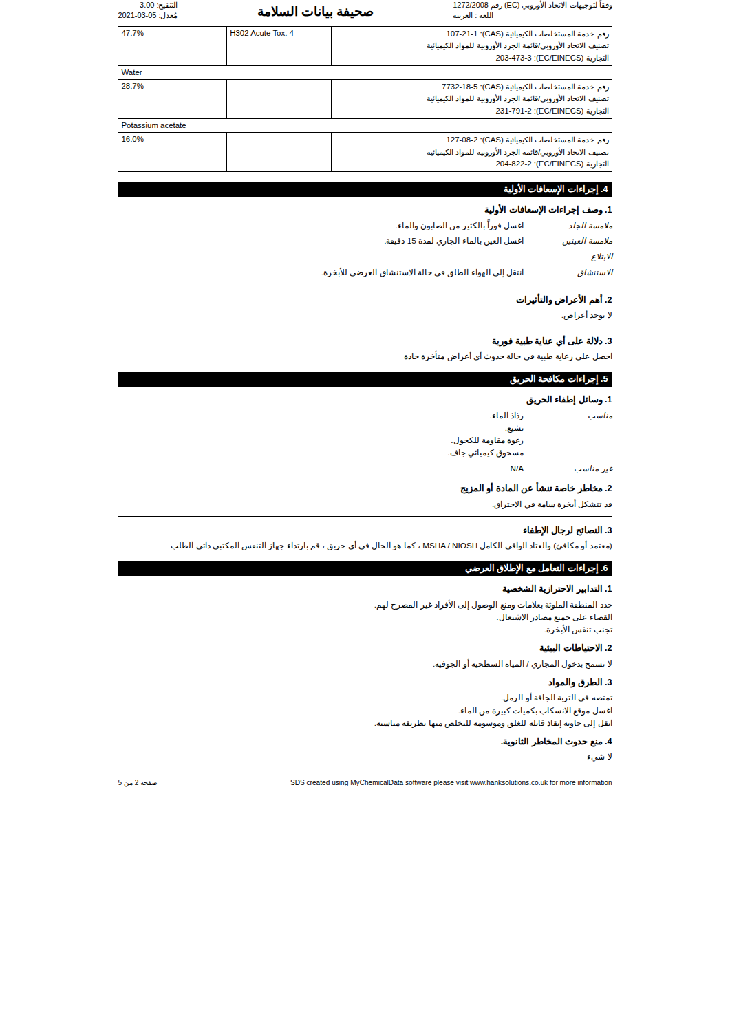رقم 1272/2008 (EC) وفقاً لتوجيهات الاتحاد الأوروبي
اللغة : العربية
صحيفة بيانات السلامة
التنقيح: 3.00
مُعدل: 05-03-2021
| رقم خدمة المستخلصات الكيميائية (CAS): 107-21-1 تصنيف الاتحاد الأوروبي/قائمة الجرد الأوروبية للمواد الكيميائية التجارية (EC/EINECS): 203-473-3 | H302 Acute Tox. 4 | 47.7% |
| Water |
| رقم خدمة المستخلصات الكيميائية (CAS): 7732-18-5 تصنيف الاتحاد الأوروبي/قائمة الجرد الأوروبية للمواد الكيميائية التجارية (EC/EINECS): 231-791-2 | | 28.7% |
| Potassium acetate |
| رقم خدمة المستخلصات الكيميائية (CAS): 127-08-2 تصنيف الاتحاد الأوروبي/قائمة الجرد الأوروبية للمواد الكيميائية التجارية (EC/EINECS): 204-822-2 | | 16.0% |
4. إجراءات الإسعافات الأولية
1. وصف إجراءات الإسعافات الأولية
ملامسة الجلد
اغسل فوراً بالكثير من الصابون والماء.
ملامسة العينين
اغسل العين بالماء الجاري لمدة 15 دقيقة.
الابتلاع
الاستنشاق
انتقل إلى الهواء الطلق في حالة الاستنشاق العرضي للأبخرة.
2. أهم الأعراض والتأثيرات
لا توجد أعراض.
3. دلالة على أي عناية طبية فورية
احصل على رعاية طبية في حالة حدوث أي أعراض متأخرة حادة
5. إجراءات مكافحة الحريق
1. وسائل إطفاء الحريق
مناسب
رذاذ الماء.
نشيع.
رغوة مقاومة للكحول.
مسحوق كيميائي جاف.
غير مناسب
N/A
2. مخاطر خاصة تنشأ عن المادة أو المزيج
قد تتشكل أبخرة سامة في الاحتراق.
3. النصائح لرجال الإطفاء
(معتمد أو مكافئ) والعتاد الواقي الكامل MSHA / NIOSH ، كما هو الحال في أي حريق ، قم بارتداء جهاز التنفس المكتبي ذاتي الطلب
6. إجراءات التعامل مع الإطلاق العرضي
1. التدابير الاحترازية الشخصية
حدد المنطقة الملوثة بعلامات ومنع الوصول إلى الأفراد غير المصرح لهم.
القضاء على جميع مصادر الاشتعال.
تجنب تنفس الأبخرة.
2. الاحتياطات البيئية
لا تسمح بدخول المجاري / المياه السطحية أو الجوفية.
3. الطرق والمواد
تمتصه في التربة الجافة أو الرمل.
اغسل موقع الانسكاب بكميات كبيرة من الماء.
انقل إلى حاوية إنقاذ قابلة للغلق وموسومة للتخلص منها بطريقة مناسبة.
4. منع حدوث المخاطر الثانوية.
لا شيء
SDS created using MyChemicalData software please visit www.hanksolutions.co.uk for more information
صفحة 2 من 5